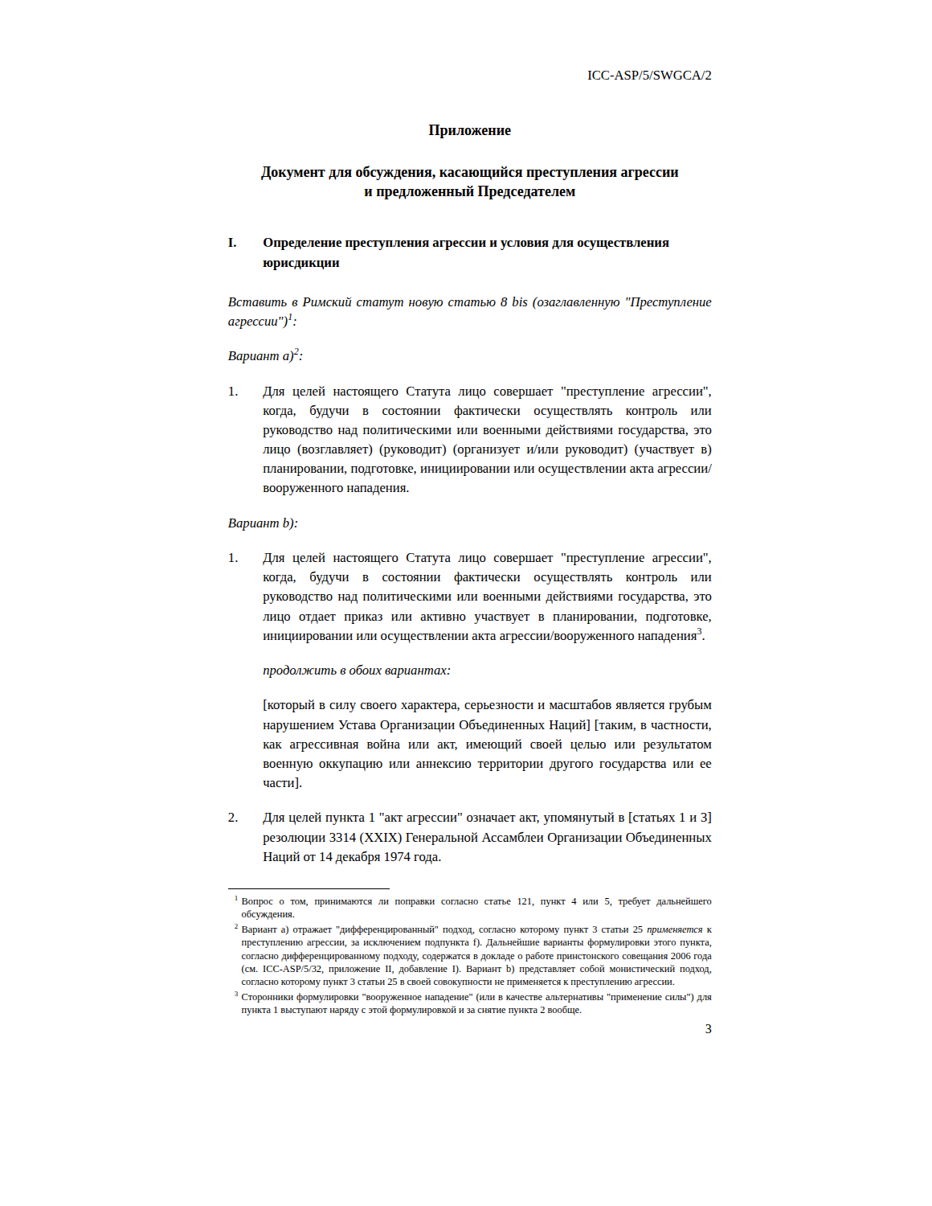ICC-ASP/5/SWGCA/2
Приложение
Документ для обсуждения, касающийся преступления агрессии
и предложенный Председателем
I.
Определение преступления агрессии и условия для осуществления юрисдикции
Вставить в Римский статут новую статью 8 bis (озаглавленную "Преступление агрессии")1:
Вариант a)2:
1.
Для целей настоящего Статута лицо совершает "преступление агрессии", когда, будучи в состоянии фактически осуществлять контроль или руководство над политическими или военными действиями государства, это лицо (возглавляет) (руководит) (организует и/или руководит) (участвует в) планировании, подготовке, инициировании или осуществлении акта агрессии/вооруженного нападения.
Вариант b):
1.
Для целей настоящего Статута лицо совершает "преступление агрессии", когда, будучи в состоянии фактически осуществлять контроль или руководство над политическими или военными действиями государства, это лицо отдает приказ или активно участвует в планировании, подготовке, инициировании или осуществлении акта агрессии/вооруженного нападения3.
продолжить в обоих вариантах:
[который в силу своего характера, серьезности и масштабов является грубым нарушением Устава Организации Объединенных Наций] [таким, в частности, как агрессивная война или акт, имеющий своей целью или результатом военную оккупацию или аннексию территории другого государства или ее части].
2.
Для целей пункта 1 "акт агрессии" означает акт, упомянутый в [статьях 1 и 3] резолюции 3314 (XXIX) Генеральной Ассамблеи Организации Объединенных Наций от 14 декабря 1974 года.
1
Вопрос о том, принимаются ли поправки согласно статье 121, пункт 4 или 5, требует дальнейшего обсуждения.
2
Вариант a) отражает "дифференцированный" подход, согласно которому пункт 3 статьи 25 применяется к преступлению агрессии, за исключением подпункта f). Дальнейшие варианты формулировки этого пункта, согласно дифференцированному подходу, содержатся в докладе о работе принстонского совещания 2006 года (см. ICC-ASP/5/32, приложение II, добавление I). Вариант b) представляет собой монистический подход, согласно которому пункт 3 статьи 25 в своей совокупности не применяется к преступлению агрессии.
3
Сторонники формулировки "вооруженное нападение" (или в качестве альтернативы "применение силы") для пункта 1 выступают наряду с этой формулировкой и за снятие пункта 2 вообще.
3